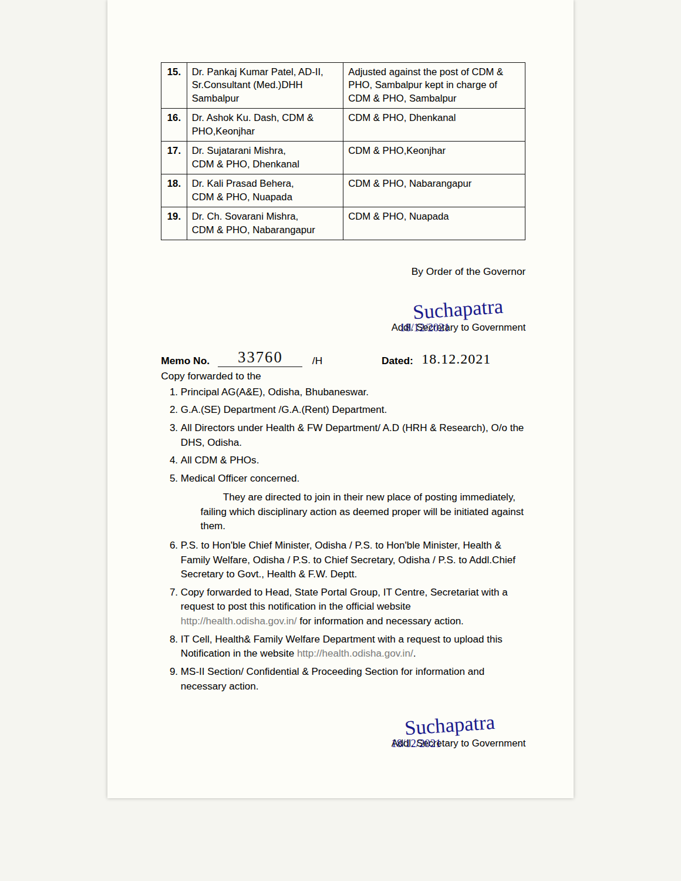| 15. | Dr. Pankaj Kumar Patel, AD-II, Sr.Consultant (Med.)DHH Sambalpur | Adjusted against the post of CDM & PHO, Sambalpur kept in charge of CDM & PHO, Sambalpur |
| 16. | Dr. Ashok Ku. Dash, CDM & PHO,Keonjhar | CDM & PHO, Dhenkanal |
| 17. | Dr. Sujatarani Mishra, CDM & PHO, Dhenkanal | CDM & PHO,Keonjhar |
| 18. | Dr. Kali Prasad Behera, CDM & PHO, Nuapada | CDM & PHO, Nabarangapur |
| 19. | Dr. Ch. Sovarani Mishra, CDM & PHO, Nabarangapur | CDM & PHO, Nuapada |
By Order of the Governor
Suchapatra 18/12/2021
Addl. Secretary to Government
Memo No. 33760 /H Dated: 18.12.2021
Copy forwarded to the
Principal AG(A&E), Odisha, Bhubaneswar.
G.A.(SE) Department /G.A.(Rent) Department.
All Directors under Health & FW Department/ A.D (HRH & Research), O/o the DHS, Odisha.
All CDM & PHOs.
Medical Officer concerned.
They are directed to join in their new place of posting immediately, failing which disciplinary action as deemed proper will be initiated against them.
P.S. to Hon'ble Chief Minister, Odisha / P.S. to Hon'ble Minister, Health & Family Welfare, Odisha / P.S. to Chief Secretary, Odisha / P.S. to Addl.Chief Secretary to Govt., Health & F.W. Deptt.
Copy forwarded to Head, State Portal Group, IT Centre, Secretariat with a request to post this notification in the official website http://health.odisha.gov.in/ for information and necessary action.
IT Cell, Health& Family Welfare Department with a request to upload this Notification in the website http://health.odisha.gov.in/.
MS-II Section/ Confidential & Proceeding Section for information and necessary action.
Suchapatra 18/12/2021
Addl. Secretary to Government